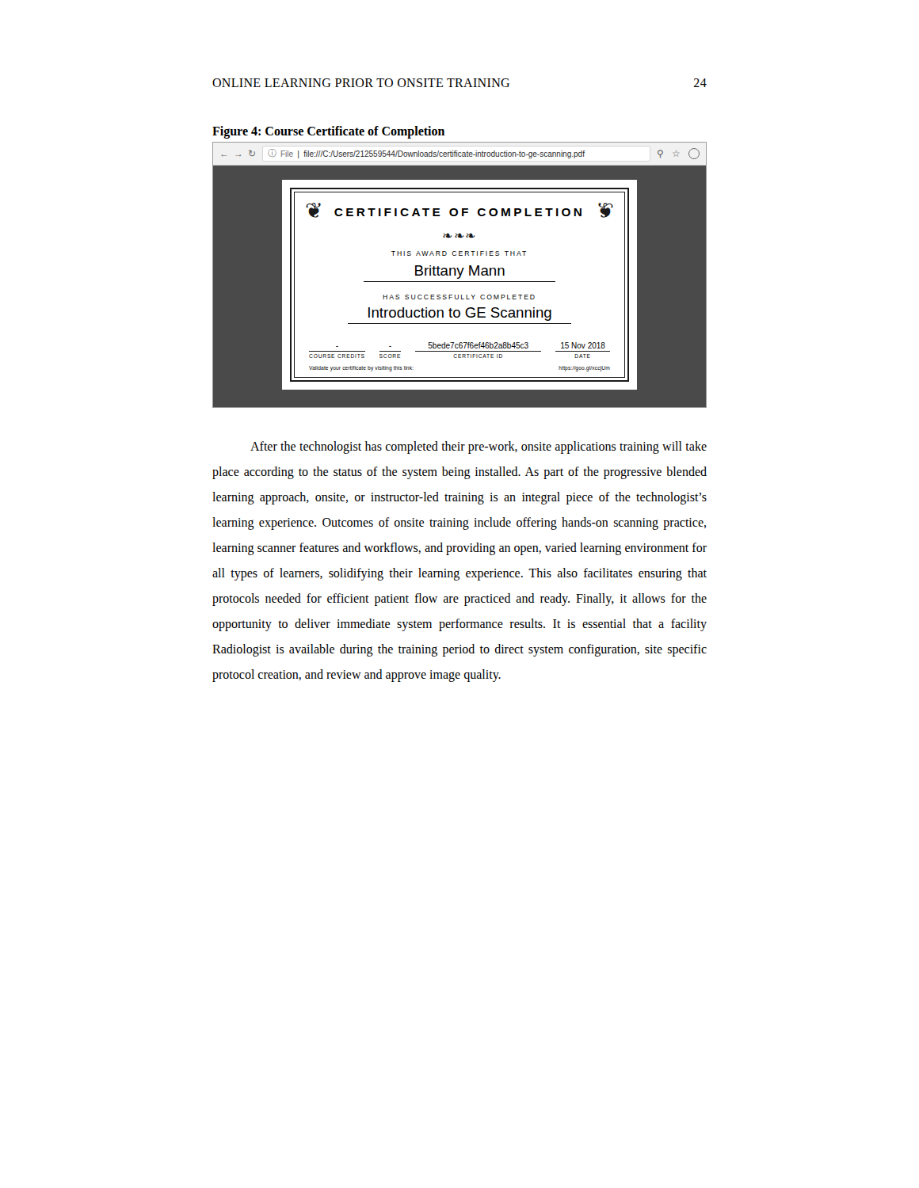Online Learning Prior to Onsite Training 24
Figure 4: Course Certificate of Completion
← → ↻ ⓘ File | file:///C:/Users/212559544/Downloads/certificate-introduction-to-ge-scanning.pdf ⚲ ☆
❦ Certificate of Completion ❦
❧❧❧
This award certifies that
Brittany Mann
Has successfully completed
Introduction to GE Scanning
-
Course Credits
-
Score
5bede7c67f6ef46b2a8b45c3
Certificate ID
15 Nov 2018
Date
Validate your certificate by visiting this link: https://goo.gl/xccjUm
After the technologist has completed their pre-work, onsite applications training will take place according to the status of the system being installed. As part of the progressive blended learning approach, onsite, or instructor-led training is an integral piece of the technologist’s learning experience. Outcomes of onsite training include offering hands-on scanning practice, learning scanner features and workflows, and providing an open, varied learning environment for all types of learners, solidifying their learning experience. This also facilitates ensuring that protocols needed for efficient patient flow are practiced and ready. Finally, it allows for the opportunity to deliver immediate system performance results. It is essential that a facility Radiologist is available during the training period to direct system configuration, site specific protocol creation, and review and approve image quality.